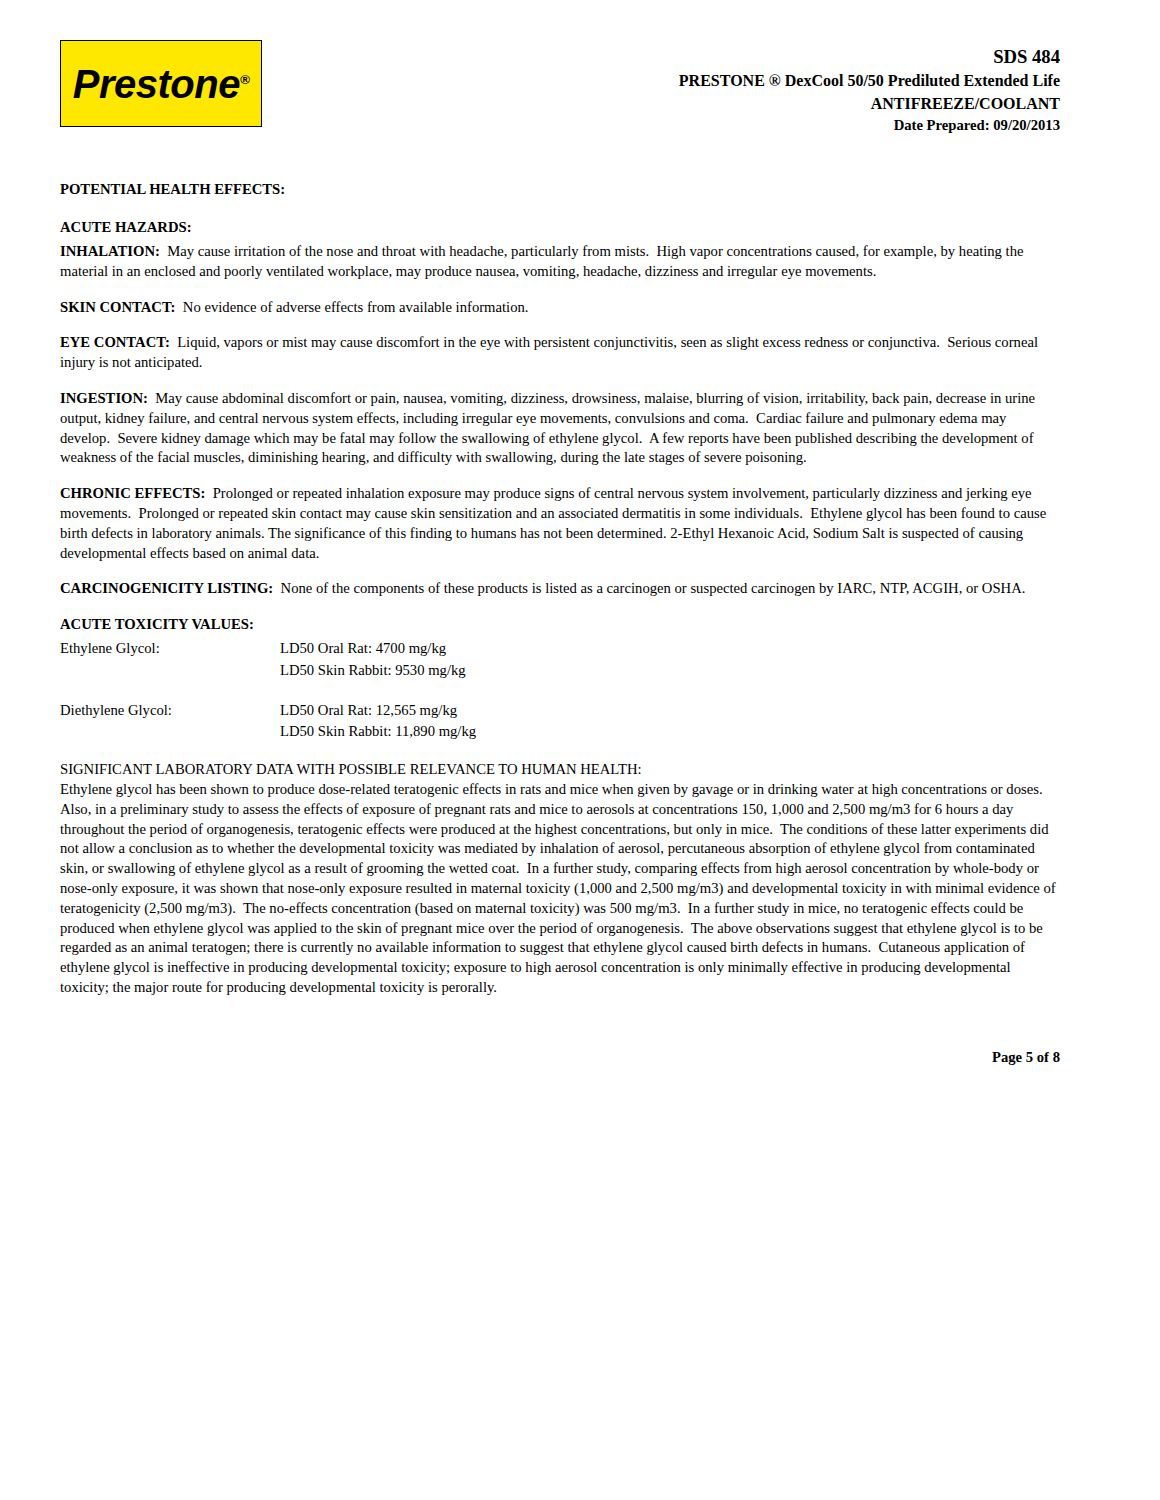Prestone®
SDS 484
PRESTONE ® DexCool 50/50 Prediluted Extended Life
ANTIFREEZE/COOLANT
Date Prepared: 09/20/2013
Potential Health Effects:
Acute Hazards:
INHALATION: May cause irritation of the nose and throat with headache, particularly from mists. High vapor concentrations caused, for example, by heating the material in an enclosed and poorly ventilated workplace, may produce nausea, vomiting, headache, dizziness and irregular eye movements.
SKIN CONTACT: No evidence of adverse effects from available information.
EYE CONTACT: Liquid, vapors or mist may cause discomfort in the eye with persistent conjunctivitis, seen as slight excess redness or conjunctiva. Serious corneal injury is not anticipated.
INGESTION: May cause abdominal discomfort or pain, nausea, vomiting, dizziness, drowsiness, malaise, blurring of vision, irritability, back pain, decrease in urine output, kidney failure, and central nervous system effects, including irregular eye movements, convulsions and coma. Cardiac failure and pulmonary edema may develop. Severe kidney damage which may be fatal may follow the swallowing of ethylene glycol. A few reports have been published describing the development of weakness of the facial muscles, diminishing hearing, and difficulty with swallowing, during the late stages of severe poisoning.
CHRONIC EFFECTS: Prolonged or repeated inhalation exposure may produce signs of central nervous system involvement, particularly dizziness and jerking eye movements. Prolonged or repeated skin contact may cause skin sensitization and an associated dermatitis in some individuals. Ethylene glycol has been found to cause birth defects in laboratory animals. The significance of this finding to humans has not been determined. 2-Ethyl Hexanoic Acid, Sodium Salt is suspected of causing developmental effects based on animal data.
CARCINOGENICITY LISTING: None of the components of these products is listed as a carcinogen or suspected carcinogen by IARC, NTP, ACGIH, or OSHA.
Acute Toxicity Values:
| Ethylene Glycol: | LD50 Oral Rat: 4700 mg/kg |
| | LD50 Skin Rabbit: 9530 mg/kg |
| Diethylene Glycol: | LD50 Oral Rat: 12,565 mg/kg |
| | LD50 Skin Rabbit: 11,890 mg/kg |
SIGNIFICANT LABORATORY DATA WITH POSSIBLE RELEVANCE TO HUMAN HEALTH:
Ethylene glycol has been shown to produce dose-related teratogenic effects in rats and mice when given by gavage or in drinking water at high concentrations or doses. Also, in a preliminary study to assess the effects of exposure of pregnant rats and mice to aerosols at concentrations 150, 1,000 and 2,500 mg/m3 for 6 hours a day throughout the period of organogenesis, teratogenic effects were produced at the highest concentrations, but only in mice. The conditions of these latter experiments did not allow a conclusion as to whether the developmental toxicity was mediated by inhalation of aerosol, percutaneous absorption of ethylene glycol from contaminated skin, or swallowing of ethylene glycol as a result of grooming the wetted coat. In a further study, comparing effects from high aerosol concentration by whole-body or nose-only exposure, it was shown that nose-only exposure resulted in maternal toxicity (1,000 and 2,500 mg/m3) and developmental toxicity in with minimal evidence of teratogenicity (2,500 mg/m3). The no-effects concentration (based on maternal toxicity) was 500 mg/m3. In a further study in mice, no teratogenic effects could be produced when ethylene glycol was applied to the skin of pregnant mice over the period of organogenesis. The above observations suggest that ethylene glycol is to be regarded as an animal teratogen; there is currently no available information to suggest that ethylene glycol caused birth defects in humans. Cutaneous application of ethylene glycol is ineffective in producing developmental toxicity; exposure to high aerosol concentration is only minimally effective in producing developmental toxicity; the major route for producing developmental toxicity is perorally.
Page 5 of 8